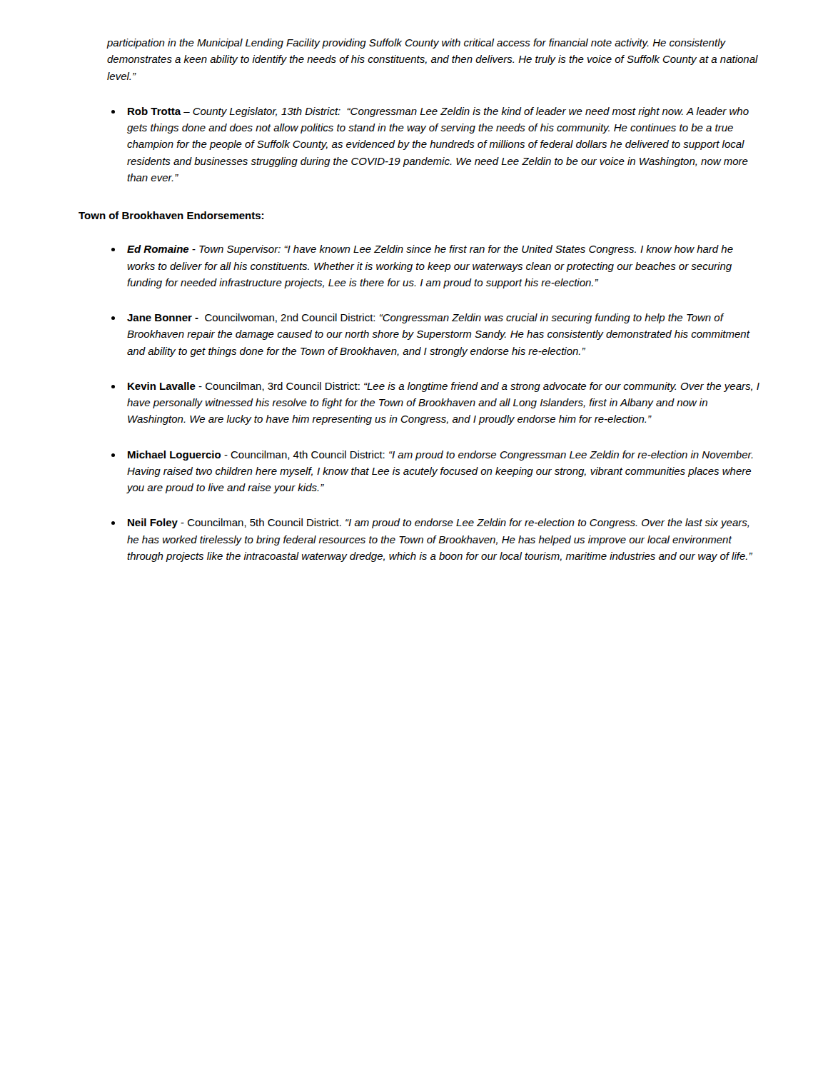participation in the Municipal Lending Facility providing Suffolk County with critical access for financial note activity. He consistently demonstrates a keen ability to identify the needs of his constituents, and then delivers. He truly is the voice of Suffolk County at a national level.”
Rob Trotta – County Legislator, 13th District: “Congressman Lee Zeldin is the kind of leader we need most right now. A leader who gets things done and does not allow politics to stand in the way of serving the needs of his community. He continues to be a true champion for the people of Suffolk County, as evidenced by the hundreds of millions of federal dollars he delivered to support local residents and businesses struggling during the COVID-19 pandemic. We need Lee Zeldin to be our voice in Washington, now more than ever.”
Town of Brookhaven Endorsements:
Ed Romaine - Town Supervisor: “I have known Lee Zeldin since he first ran for the United States Congress. I know how hard he works to deliver for all his constituents. Whether it is working to keep our waterways clean or protecting our beaches or securing funding for needed infrastructure projects, Lee is there for us. I am proud to support his re-election.”
Jane Bonner - Councilwoman, 2nd Council District: “Congressman Zeldin was crucial in securing funding to help the Town of Brookhaven repair the damage caused to our north shore by Superstorm Sandy. He has consistently demonstrated his commitment and ability to get things done for the Town of Brookhaven, and I strongly endorse his re-election.”
Kevin Lavalle - Councilman, 3rd Council District: “Lee is a longtime friend and a strong advocate for our community. Over the years, I have personally witnessed his resolve to fight for the Town of Brookhaven and all Long Islanders, first in Albany and now in Washington. We are lucky to have him representing us in Congress, and I proudly endorse him for re-election.”
Michael Loguercio - Councilman, 4th Council District: “I am proud to endorse Congressman Lee Zeldin for re-election in November. Having raised two children here myself, I know that Lee is acutely focused on keeping our strong, vibrant communities places where you are proud to live and raise your kids.”
Neil Foley - Councilman, 5th Council District. “I am proud to endorse Lee Zeldin for re-election to Congress. Over the last six years, he has worked tirelessly to bring federal resources to the Town of Brookhaven, He has helped us improve our local environment through projects like the intracoastal waterway dredge, which is a boon for our local tourism, maritime industries and our way of life.”